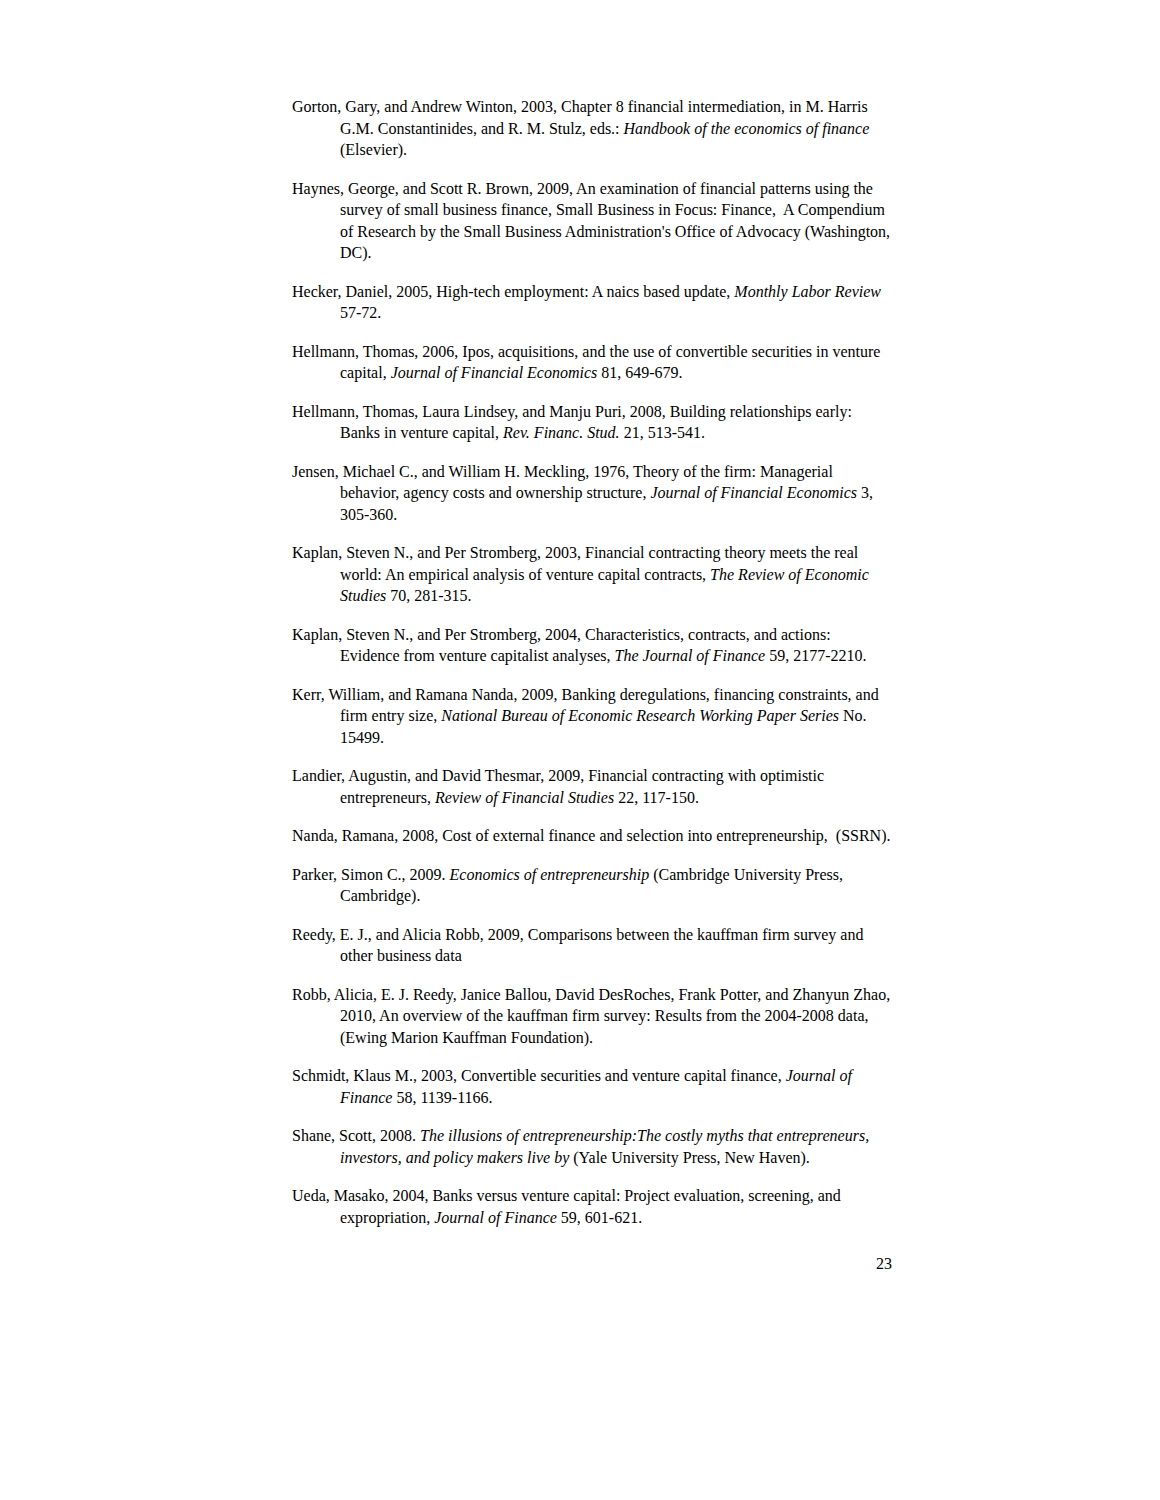Gorton, Gary, and Andrew Winton, 2003, Chapter 8 financial intermediation, in M. Harris G.M. Constantinides, and R. M. Stulz, eds.: Handbook of the economics of finance (Elsevier).
Haynes, George, and Scott R. Brown, 2009, An examination of financial patterns using the survey of small business finance, Small Business in Focus: Finance, A Compendium of Research by the Small Business Administration's Office of Advocacy (Washington, DC).
Hecker, Daniel, 2005, High-tech employment: A naics based update, Monthly Labor Review 57-72.
Hellmann, Thomas, 2006, Ipos, acquisitions, and the use of convertible securities in venture capital, Journal of Financial Economics 81, 649-679.
Hellmann, Thomas, Laura Lindsey, and Manju Puri, 2008, Building relationships early: Banks in venture capital, Rev. Financ. Stud. 21, 513-541.
Jensen, Michael C., and William H. Meckling, 1976, Theory of the firm: Managerial behavior, agency costs and ownership structure, Journal of Financial Economics 3, 305-360.
Kaplan, Steven N., and Per Stromberg, 2003, Financial contracting theory meets the real world: An empirical analysis of venture capital contracts, The Review of Economic Studies 70, 281-315.
Kaplan, Steven N., and Per Stromberg, 2004, Characteristics, contracts, and actions: Evidence from venture capitalist analyses, The Journal of Finance 59, 2177-2210.
Kerr, William, and Ramana Nanda, 2009, Banking deregulations, financing constraints, and firm entry size, National Bureau of Economic Research Working Paper Series No. 15499.
Landier, Augustin, and David Thesmar, 2009, Financial contracting with optimistic entrepreneurs, Review of Financial Studies 22, 117-150.
Nanda, Ramana, 2008, Cost of external finance and selection into entrepreneurship, (SSRN).
Parker, Simon C., 2009. Economics of entrepreneurship (Cambridge University Press, Cambridge).
Reedy, E. J., and Alicia Robb, 2009, Comparisons between the kauffman firm survey and other business data
Robb, Alicia, E. J. Reedy, Janice Ballou, David DesRoches, Frank Potter, and Zhanyun Zhao, 2010, An overview of the kauffman firm survey: Results from the 2004-2008 data, (Ewing Marion Kauffman Foundation).
Schmidt, Klaus M., 2003, Convertible securities and venture capital finance, Journal of Finance 58, 1139-1166.
Shane, Scott, 2008. The illusions of entrepreneurship:The costly myths that entrepreneurs, investors, and policy makers live by (Yale University Press, New Haven).
Ueda, Masako, 2004, Banks versus venture capital: Project evaluation, screening, and expropriation, Journal of Finance 59, 601-621.
23